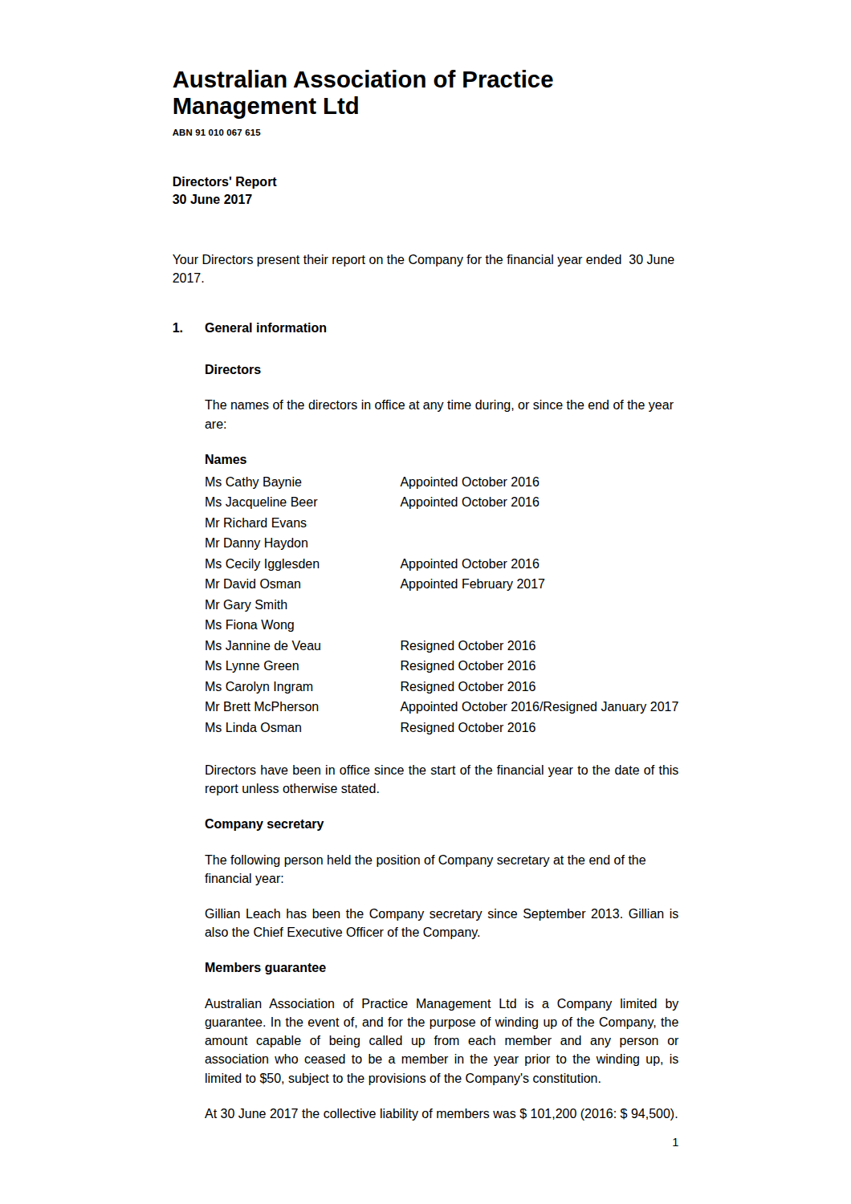Australian Association of Practice Management Ltd
ABN 91 010 067 615
Directors' Report
30 June 2017
Your Directors present their report on the Company for the financial year ended 30 June 2017.
General information
Directors
The names of the directors in office at any time during, or since the end of the year are:
| Names |
| --- |
| Ms Cathy Baynie | Appointed October 2016 |
| Ms Jacqueline Beer | Appointed October 2016 |
| Mr Richard Evans | |
| Mr Danny Haydon | |
| Ms Cecily Igglesden | Appointed October 2016 |
| Mr David Osman | Appointed February 2017 |
| Mr Gary Smith | |
| Ms Fiona Wong | |
| Ms Jannine de Veau | Resigned October 2016 |
| Ms Lynne Green | Resigned October 2016 |
| Ms Carolyn Ingram | Resigned October 2016 |
| Mr Brett McPherson | Appointed October 2016/Resigned January 2017 |
| Ms Linda Osman | Resigned October 2016 |
Directors have been in office since the start of the financial year to the date of this report unless otherwise stated.
Company secretary
The following person held the position of Company secretary at the end of the financial year:
Gillian Leach has been the Company secretary since September 2013. Gillian is also the Chief Executive Officer of the Company.
Members guarantee
Australian Association of Practice Management Ltd is a Company limited by guarantee. In the event of, and for the purpose of winding up of the Company, the amount capable of being called up from each member and any person or association who ceased to be a member in the year prior to the winding up, is limited to $50, subject to the provisions of the Company's constitution.
At 30 June 2017 the collective liability of members was $ 101,200 (2016: $ 94,500).
1